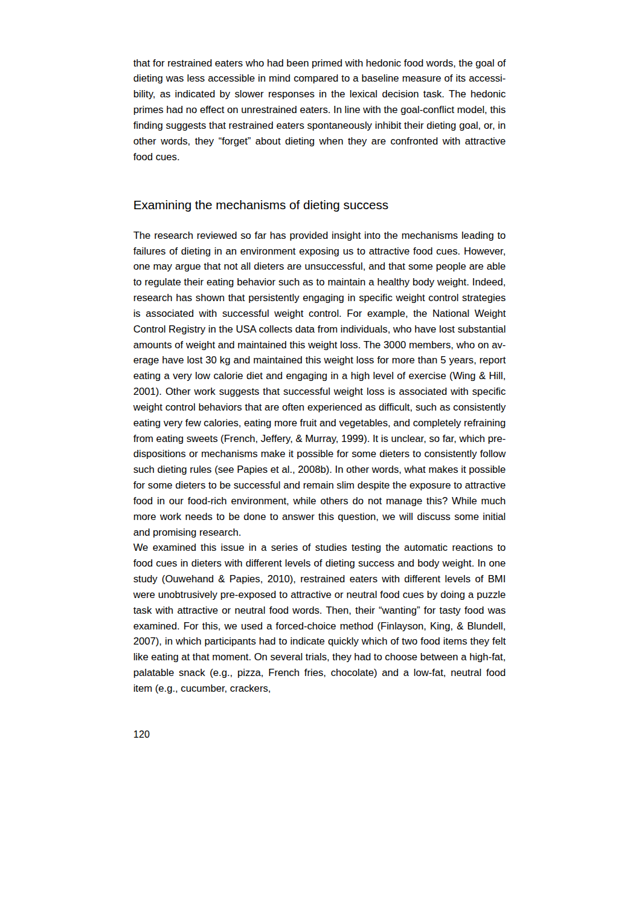that for restrained eaters who had been primed with hedonic food words, the goal of dieting was less accessible in mind compared to a baseline measure of its accessibility, as indicated by slower responses in the lexical decision task. The hedonic primes had no effect on unrestrained eaters. In line with the goal-conflict model, this finding suggests that restrained eaters spontaneously inhibit their dieting goal, or, in other words, they “forget” about dieting when they are confronted with attractive food cues.
Examining the mechanisms of dieting success
The research reviewed so far has provided insight into the mechanisms leading to failures of dieting in an environment exposing us to attractive food cues. However, one may argue that not all dieters are unsuccessful, and that some people are able to regulate their eating behavior such as to maintain a healthy body weight. Indeed, research has shown that persistently engaging in specific weight control strategies is associated with successful weight control. For example, the National Weight Control Registry in the USA collects data from individuals, who have lost substantial amounts of weight and maintained this weight loss. The 3000 members, who on average have lost 30 kg and maintained this weight loss for more than 5 years, report eating a very low calorie diet and engaging in a high level of exercise (Wing & Hill, 2001). Other work suggests that successful weight loss is associated with specific weight control behaviors that are often experienced as difficult, such as consistently eating very few calories, eating more fruit and vegetables, and completely refraining from eating sweets (French, Jeffery, & Murray, 1999). It is unclear, so far, which predispositions or mechanisms make it possible for some dieters to consistently follow such dieting rules (see Papies et al., 2008b). In other words, what makes it possible for some dieters to be successful and remain slim despite the exposure to attractive food in our food-rich environment, while others do not manage this? While much more work needs to be done to answer this question, we will discuss some initial and promising research.
We examined this issue in a series of studies testing the automatic reactions to food cues in dieters with different levels of dieting success and body weight. In one study (Ouwehand & Papies, 2010), restrained eaters with different levels of BMI were unobtrusively pre-exposed to attractive or neutral food cues by doing a puzzle task with attractive or neutral food words. Then, their “wanting” for tasty food was examined. For this, we used a forced-choice method (Finlayson, King, & Blundell, 2007), in which participants had to indicate quickly which of two food items they felt like eating at that moment. On several trials, they had to choose between a high-fat, palatable snack (e.g., pizza, French fries, chocolate) and a low-fat, neutral food item (e.g., cucumber, crackers,
120